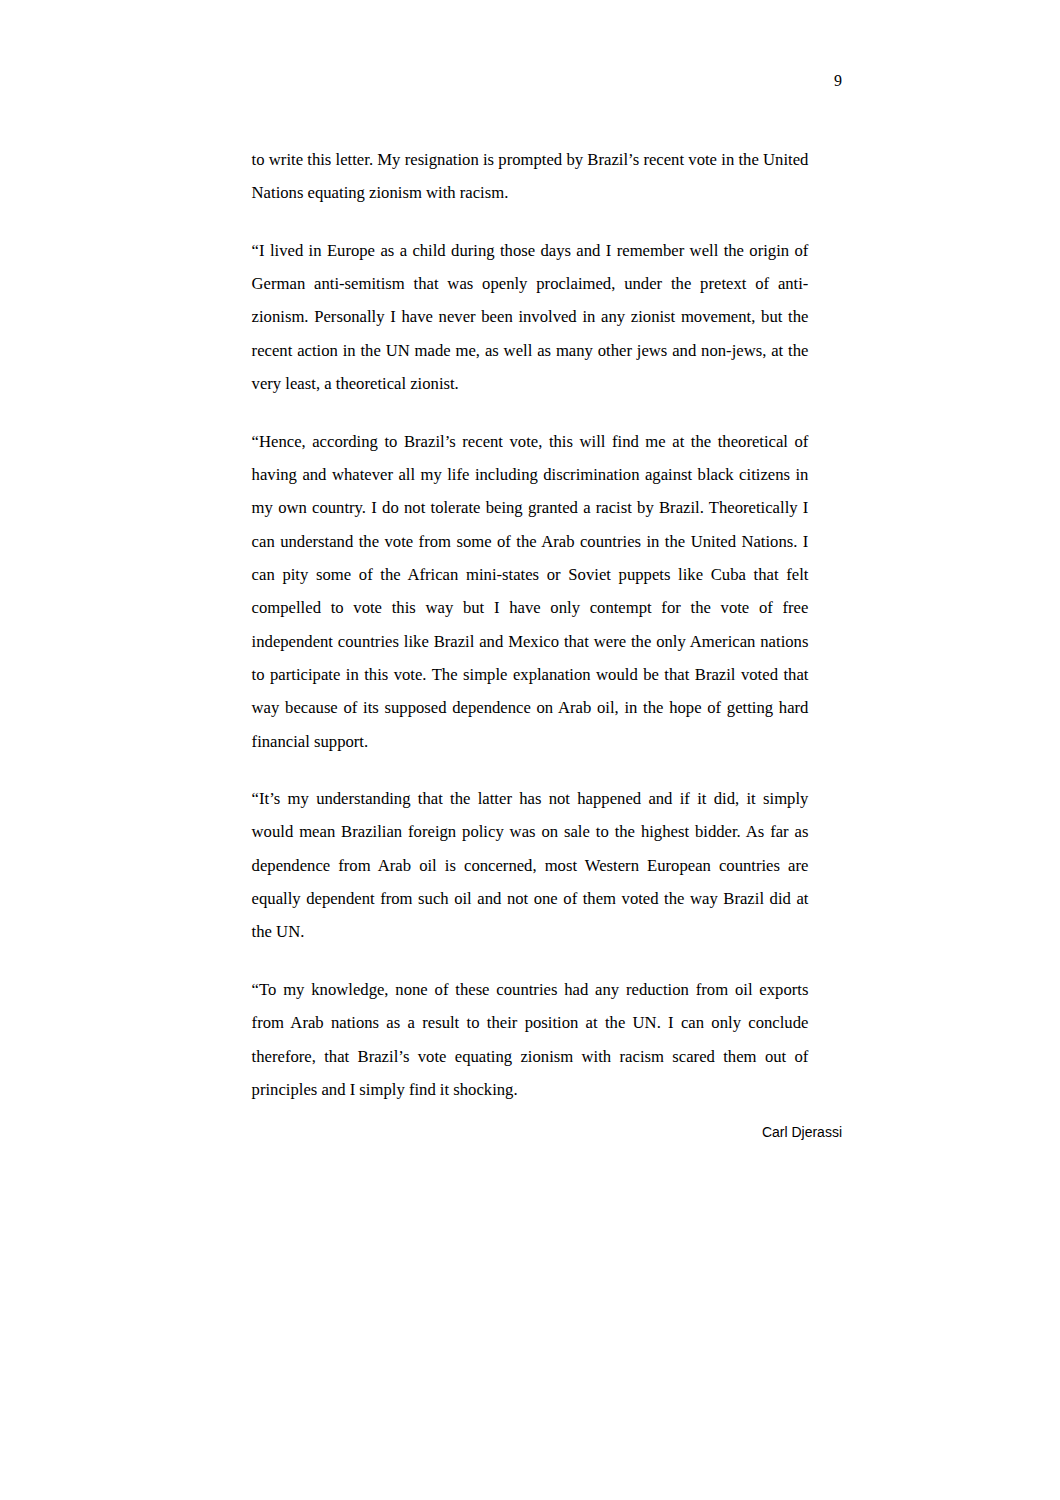9
to write this letter. My resignation is prompted by Brazil’s recent vote in the United Nations equating zionism with racism.
“I lived in Europe as a child during those days and I remember well the origin of German anti-semitism that was openly proclaimed, under the pretext of anti-zionism. Personally I have never been involved in any zionist movement, but the recent action in the UN made me, as well as many other jews and non-jews, at the very least, a theoretical zionist.
“Hence, according to Brazil’s recent vote, this will find me at the theoretical of having and whatever all my life including discrimination against black citizens in my own country. I do not tolerate being granted a racist by Brazil. Theoretically I can understand the vote from some of the Arab countries in the United Nations. I can pity some of the African mini-states or Soviet puppets like Cuba that felt compelled to vote this way but I have only contempt for the vote of free independent countries like Brazil and Mexico that were the only American nations to participate in this vote. The simple explanation would be that Brazil voted that way because of its supposed dependence on Arab oil, in the hope of getting hard financial support.
“It’s my understanding that the latter has not happened and if it did, it simply would mean Brazilian foreign policy was on sale to the highest bidder. As far as dependence from Arab oil is concerned, most Western European countries are equally dependent from such oil and not one of them voted the way Brazil did at the UN.
“To my knowledge, none of these countries had any reduction from oil exports from Arab nations as a result to their position at the UN. I can only conclude therefore, that Brazil’s vote equating zionism with racism scared them out of principles and I simply find it shocking.
Carl Djerassi